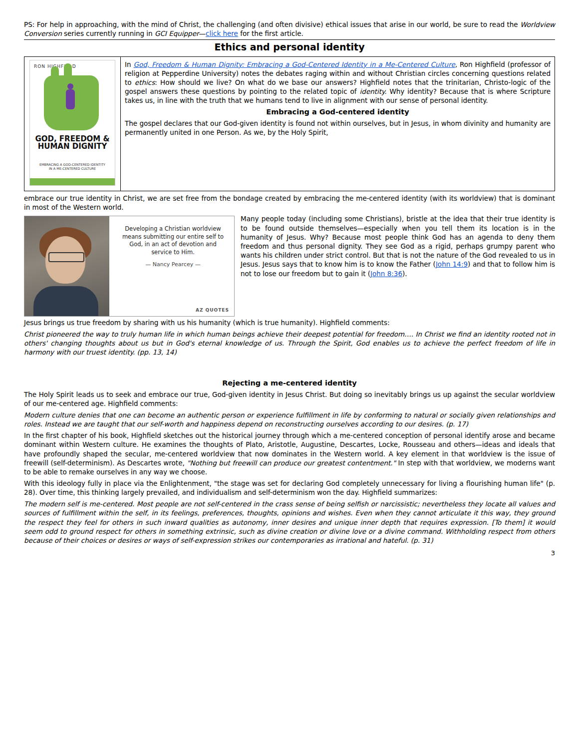PS: For help in approaching, with the mind of Christ, the challenging (and often divisive) ethical issues that arise in our world, be sure to read the Worldview Conversion series currently running in GCI Equipper—click here for the first article.
Ethics and personal identity
| RON HIGHFIELD GOD, FREEDOM & HUMAN DIGNITY EMBRACING A GOD-CENTERED IDENTITY IN A ME-CENTERED CULTURE | In God, Freedom & Human Dignity: Embracing a God-Centered Identity in a Me-Centered Culture , Ron Highfield (professor of religion at Pepperdine University) notes the debates raging within and without Christian circles concerning questions related to ethics : How should we live? On what do we base our answers? Highfield notes that the trinitarian, Christo-logic of the gospel answers these questions by pointing to the related topic of identity. Why identity? Because that is where Scripture takes us, in line with the truth that we humans tend to live in alignment with our sense of personal identity. Embracing a God-centered identity The gospel declares that our God-given identity is found not within ourselves, but in Jesus, in whom divinity and humanity are permanently united in one Person. As we, by the Holy Spirit, |
embrace our true identity in Christ, we are set free from the bondage created by embracing the me-centered identity (with its worldview) that is dominant in most of the Western world.
Developing a Christian worldview means submitting our entire self to God, in an act of devotion and service to Him.
— Nancy Pearcey —
AZ QUOTES
Many people today (including some Christians), bristle at the idea that their true identity is to be found outside themselves—especially when you tell them its location is in the humanity of Jesus. Why? Because most people think God has an agenda to deny them freedom and thus personal dignity. They see God as a rigid, perhaps grumpy parent who wants his children under strict control. But that is not the nature of the God revealed to us in Jesus. Jesus says that to know him is to know the Father (John 14:9) and that to follow him is not to lose our freedom but to gain it (John 8:36).
Jesus brings us true freedom by sharing with us his humanity (which is true humanity). Highfield comments:
Christ pioneered the way to truly human life in which human beings achieve their deepest potential for freedom…. In Christ we find an identity rooted not in others' changing thoughts about us but in God's eternal knowledge of us. Through the Spirit, God enables us to achieve the perfect freedom of life in harmony with our truest identity. (pp. 13, 14)
Rejecting a me-centered identity
The Holy Spirit leads us to seek and embrace our true, God-given identity in Jesus Christ. But doing so inevitably brings us up against the secular worldview of our me-centered age. Highfield comments:
Modern culture denies that one can become an authentic person or experience fulfillment in life by conforming to natural or socially given relationships and roles. Instead we are taught that our self-worth and happiness depend on reconstructing ourselves according to our desires. (p. 17)
In the first chapter of his book, Highfield sketches out the historical journey through which a me-centered conception of personal identify arose and became dominant within Western culture. He examines the thoughts of Plato, Aristotle, Augustine, Descartes, Locke, Rousseau and others—ideas and ideals that have profoundly shaped the secular, me-centered worldview that now dominates in the Western world. A key element in that worldview is the issue of freewill (self-determinism). As Descartes wrote, "Nothing but freewill can produce our greatest contentment." In step with that worldview, we moderns want to be able to remake ourselves in any way we choose.
With this ideology fully in place via the Enlightenment, "the stage was set for declaring God completely unnecessary for living a flourishing human life" (p. 28). Over time, this thinking largely prevailed, and individualism and self-determinism won the day. Highfield summarizes:
The modern self is me-centered. Most people are not self-centered in the crass sense of being selfish or narcissistic; nevertheless they locate all values and sources of fulfillment within the self, in its feelings, preferences, thoughts, opinions and wishes. Even when they cannot articulate it this way, they ground the respect they feel for others in such inward qualities as autonomy, inner desires and unique inner depth that requires expression. [To them] it would seem odd to ground respect for others in something extrinsic, such as divine creation or divine love or a divine command. Withholding respect from others because of their choices or desires or ways of self-expression strikes our contemporaries as irrational and hateful. (p. 31)
3